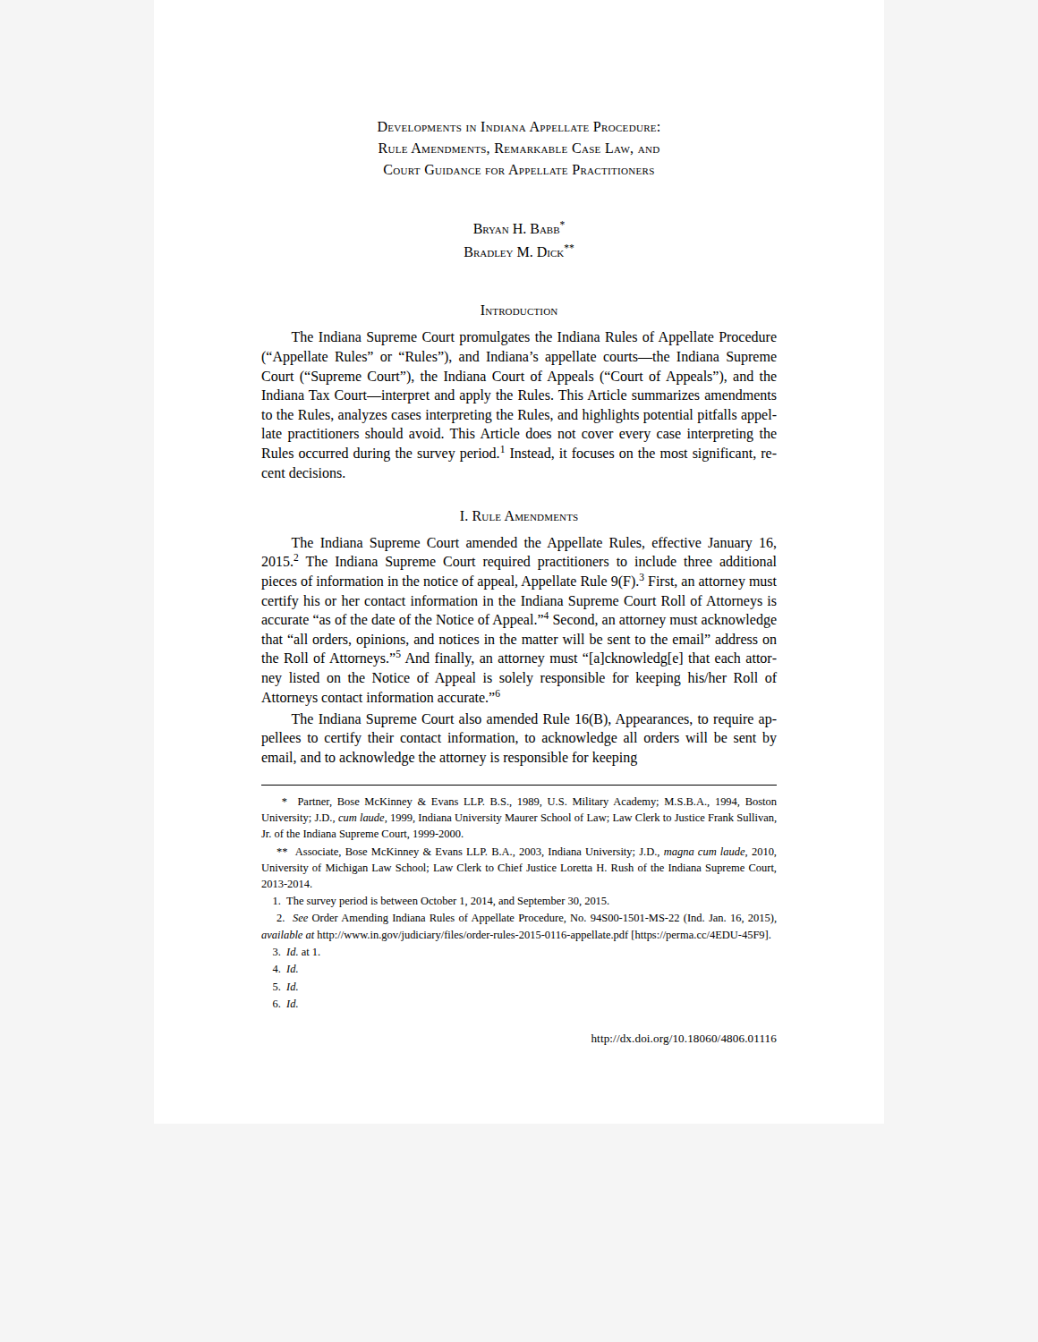Developments in Indiana Appellate Procedure:
Rule Amendments, Remarkable Case Law, and
Court Guidance for Appellate Practitioners
Bryan H. Babb*
Bradley M. Dick**
Introduction
The Indiana Supreme Court promulgates the Indiana Rules of Appellate Procedure (“Appellate Rules” or “Rules”), and Indiana’s appellate courts—the Indiana Supreme Court (“Supreme Court”), the Indiana Court of Appeals (“Court of Appeals”), and the Indiana Tax Court—interpret and apply the Rules. This Article summarizes amendments to the Rules, analyzes cases interpreting the Rules, and highlights potential pitfalls appellate practitioners should avoid. This Article does not cover every case interpreting the Rules occurred during the survey period.1 Instead, it focuses on the most significant, recent decisions.
I. Rule Amendments
The Indiana Supreme Court amended the Appellate Rules, effective January 16, 2015.2 The Indiana Supreme Court required practitioners to include three additional pieces of information in the notice of appeal, Appellate Rule 9(F).3 First, an attorney must certify his or her contact information in the Indiana Supreme Court Roll of Attorneys is accurate “as of the date of the Notice of Appeal.”4 Second, an attorney must acknowledge that “all orders, opinions, and notices in the matter will be sent to the email” address on the Roll of Attorneys.”5 And finally, an attorney must “[a]cknowledg[e] that each attorney listed on the Notice of Appeal is solely responsible for keeping his/her Roll of Attorneys contact information accurate.”6
The Indiana Supreme Court also amended Rule 16(B), Appearances, to require appellees to certify their contact information, to acknowledge all orders will be sent by email, and to acknowledge the attorney is responsible for keeping
* Partner, Bose McKinney & Evans LLP. B.S., 1989, U.S. Military Academy; M.S.B.A., 1994, Boston University; J.D., cum laude, 1999, Indiana University Maurer School of Law; Law Clerk to Justice Frank Sullivan, Jr. of the Indiana Supreme Court, 1999-2000.
** Associate, Bose McKinney & Evans LLP. B.A., 2003, Indiana University; J.D., magna cum laude, 2010, University of Michigan Law School; Law Clerk to Chief Justice Loretta H. Rush of the Indiana Supreme Court, 2013-2014.
1. The survey period is between October 1, 2014, and September 30, 2015.
2. See Order Amending Indiana Rules of Appellate Procedure, No. 94S00-1501-MS-22 (Ind. Jan. 16, 2015), available at http://www.in.gov/judiciary/files/order-rules-2015-0116-appellate.pdf [https://perma.cc/4EDU-45F9].
3. Id. at 1.
4. Id.
5. Id.
6. Id.
http://dx.doi.org/10.18060/4806.01116